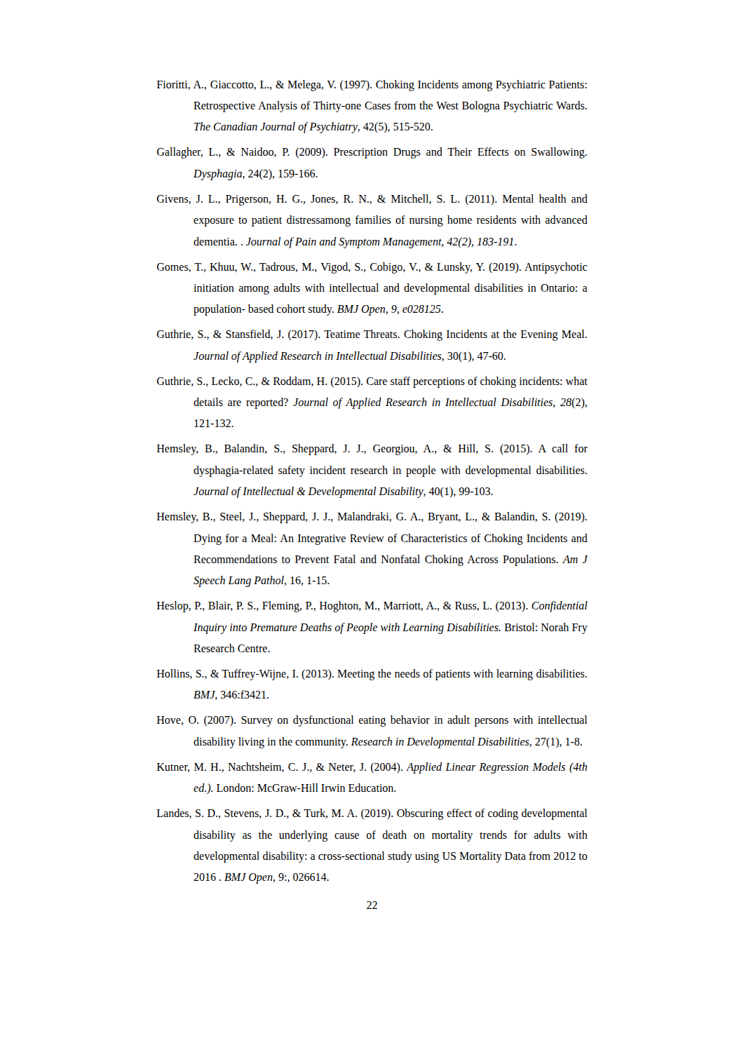Fioritti, A., Giaccotto, L., & Melega, V. (1997). Choking Incidents among Psychiatric Patients: Retrospective Analysis of Thirty-one Cases from the West Bologna Psychiatric Wards. The Canadian Journal of Psychiatry, 42(5), 515-520.
Gallagher, L., & Naidoo, P. (2009). Prescription Drugs and Their Effects on Swallowing. Dysphagia, 24(2), 159-166.
Givens, J. L., Prigerson, H. G., Jones, R. N., & Mitchell, S. L. (2011). Mental health and exposure to patient distressamong families of nursing home residents with advanced dementia. . Journal of Pain and Symptom Management, 42(2), 183-191.
Gomes, T., Khuu, W., Tadrous, M., Vigod, S., Cobigo, V., & Lunsky, Y. (2019). Antipsychotic initiation among adults with intellectual and developmental disabilities in Ontario: a population- based cohort study. BMJ Open, 9, e028125.
Guthrie, S., & Stansfield, J. (2017). Teatime Threats. Choking Incidents at the Evening Meal. Journal of Applied Research in Intellectual Disabilities, 30(1), 47-60.
Guthrie, S., Lecko, C., & Roddam, H. (2015). Care staff perceptions of choking incidents: what details are reported? Journal of Applied Research in Intellectual Disabilities, 28(2), 121-132.
Hemsley, B., Balandin, S., Sheppard, J. J., Georgiou, A., & Hill, S. (2015). A call for dysphagia-related safety incident research in people with developmental disabilities. Journal of Intellectual & Developmental Disability, 40(1), 99-103.
Hemsley, B., Steel, J., Sheppard, J. J., Malandraki, G. A., Bryant, L., & Balandin, S. (2019). Dying for a Meal: An Integrative Review of Characteristics of Choking Incidents and Recommendations to Prevent Fatal and Nonfatal Choking Across Populations. Am J Speech Lang Pathol, 16, 1-15.
Heslop, P., Blair, P. S., Fleming, P., Hoghton, M., Marriott, A., & Russ, L. (2013). Confidential Inquiry into Premature Deaths of People with Learning Disabilities. Bristol: Norah Fry Research Centre.
Hollins, S., & Tuffrey-Wijne, I. (2013). Meeting the needs of patients with learning disabilities. BMJ, 346:f3421.
Hove, O. (2007). Survey on dysfunctional eating behavior in adult persons with intellectual disability living in the community. Research in Developmental Disabilities, 27(1), 1-8.
Kutner, M. H., Nachtsheim, C. J., & Neter, J. (2004). Applied Linear Regression Models (4th ed.). London: McGraw-Hill Irwin Education.
Landes, S. D., Stevens, J. D., & Turk, M. A. (2019). Obscuring effect of coding developmental disability as the underlying cause of death on mortality trends for adults with developmental disability: a cross-sectional study using US Mortality Data from 2012 to 2016 . BMJ Open, 9:, 026614.
22